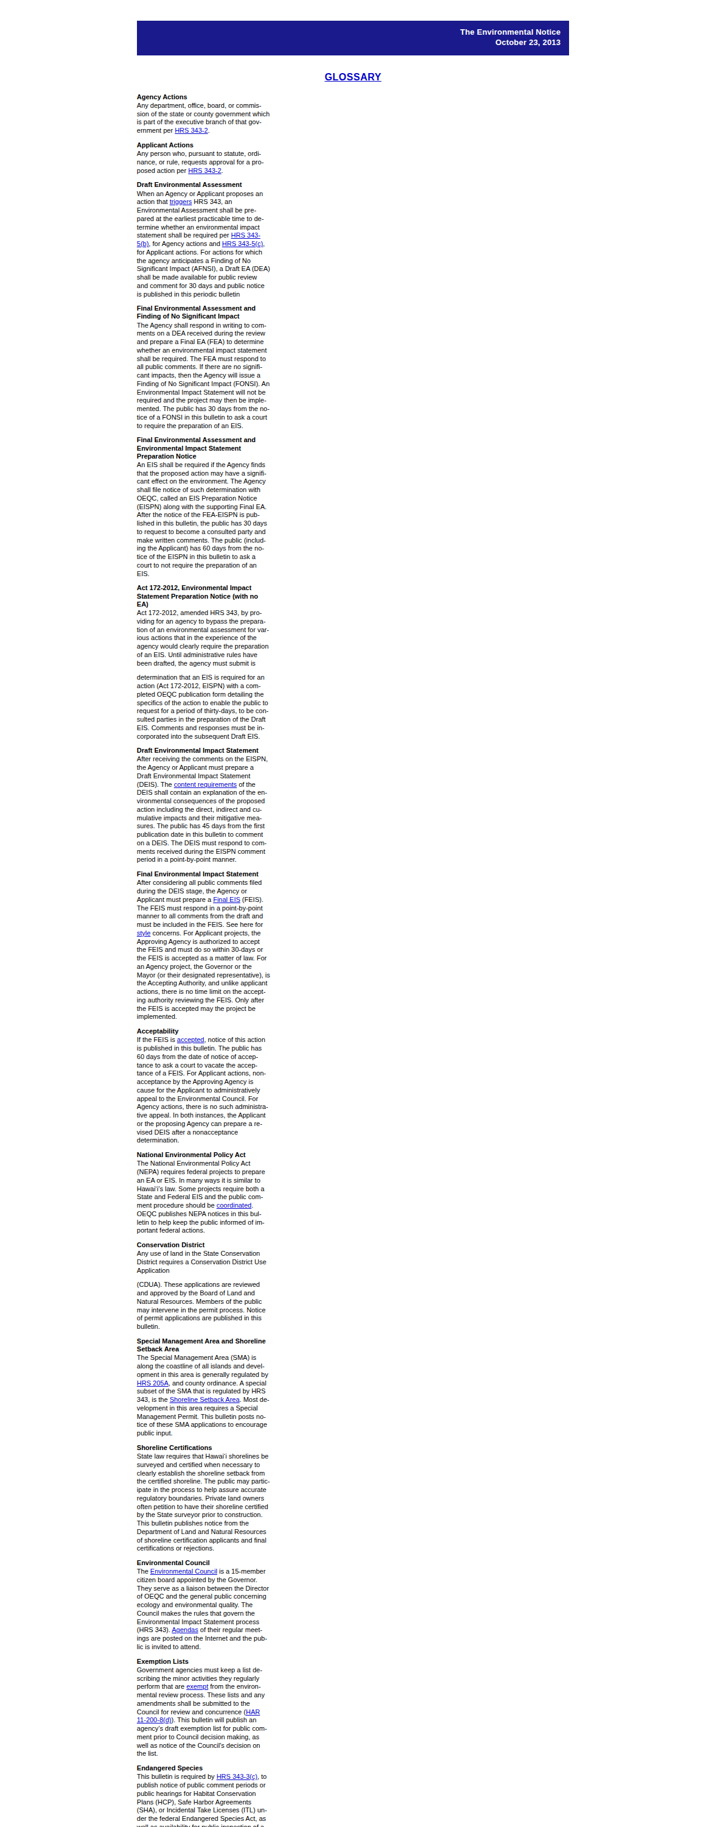The Environmental Notice October 23, 2013
GLOSSARY
Agency Actions
Any department, office, board, or commission of the state or county government which is part of the executive branch of that government per HRS 343-2.
Applicant Actions
Any person who, pursuant to statute, ordinance, or rule, requests approval for a proposed action per HRS 343-2.
Draft Environmental Assessment
When an Agency or Applicant proposes an action that triggers HRS 343, an Environmental Assessment shall be prepared at the earliest practicable time to determine whether an environmental impact statement shall be required per HRS 343-5(b), for Agency actions and HRS 343-5(c), for Applicant actions. For actions for which the agency anticipates a Finding of No Significant Impact (AFNSI), a Draft EA (DEA) shall be made available for public review and comment for 30 days and public notice is published in this periodic bulletin
Final Environmental Assessment and Finding of No Significant Impact
The Agency shall respond in writing to comments on a DEA received during the review and prepare a Final EA (FEA) to determine whether an environmental impact statement shall be required. The FEA must respond to all public comments. If there are no significant impacts, then the Agency will issue a Finding of No Significant Impact (FONSI). An Environmental Impact Statement will not be required and the project may then be implemented. The public has 30 days from the notice of a FONSI in this bulletin to ask a court to require the preparation of an EIS.
Final Environmental Assessment and Environmental Impact Statement Preparation Notice
An EIS shall be required if the Agency finds that the proposed action may have a significant effect on the environment. The Agency shall file notice of such determination with OEQC, called an EIS Preparation Notice (EISPN) along with the supporting Final EA. After the notice of the FEA-EISPN is published in this bulletin, the public has 30 days to request to become a consulted party and make written comments. The public (including the Applicant) has 60 days from the notice of the EISPN in this bulletin to ask a court to not require the preparation of an EIS.
Act 172-2012, Environmental Impact Statement Preparation Notice (with no EA)
Act 172-2012, amended HRS 343, by providing for an agency to bypass the preparation of an environmental assessment for various actions that in the experience of the agency would clearly require the preparation of an EIS. Until administrative rules have been drafted, the agency must submit is
determination that an EIS is required for an action (Act 172-2012, EISPN) with a completed OEQC publication form detailing the specifics of the action to enable the public to request for a period of thirty-days, to be consulted parties in the preparation of the Draft EIS. Comments and responses must be incorporated into the subsequent Draft EIS.
Draft Environmental Impact Statement
After receiving the comments on the EISPN, the Agency or Applicant must prepare a Draft Environmental Impact Statement (DEIS). The content requirements of the DEIS shall contain an explanation of the environmental consequences of the proposed action including the direct, indirect and cumulative impacts and their mitigative measures. The public has 45 days from the first publication date in this bulletin to comment on a DEIS. The DEIS must respond to comments received during the EISPN comment period in a point-by-point manner.
Final Environmental Impact Statement
After considering all public comments filed during the DEIS stage, the Agency or Applicant must prepare a Final EIS (FEIS). The FEIS must respond in a point-by-point manner to all comments from the draft and must be included in the FEIS. See here for style concerns. For Applicant projects, the Approving Agency is authorized to accept the FEIS and must do so within 30-days or the FEIS is accepted as a matter of law. For an Agency project, the Governor or the Mayor (or their designated representative), is the Accepting Authority, and unlike applicant actions, there is no time limit on the accepting authority reviewing the FEIS. Only after the FEIS is accepted may the project be implemented.
Acceptability
If the FEIS is accepted, notice of this action is published in this bulletin. The public has 60 days from the date of notice of acceptance to ask a court to vacate the acceptance of a FEIS. For Applicant actions, non-acceptance by the Approving Agency is cause for the Applicant to administratively appeal to the Environmental Council. For Agency actions, there is no such administrative appeal. In both instances, the Applicant or the proposing Agency can prepare a revised DEIS after a nonacceptance determination.
National Environmental Policy Act
The National Environmental Policy Act (NEPA) requires federal projects to prepare an EA or EIS. In many ways it is similar to Hawai‘i’s law. Some projects require both a State and Federal EIS and the public comment procedure should be coordinated. OEQC publishes NEPA notices in this bulletin to help keep the public informed of important federal actions.
Conservation District
Any use of land in the State Conservation District requires a Conservation District Use Application
(CDUA). These applications are reviewed and approved by the Board of Land and Natural Resources. Members of the public may intervene in the permit process. Notice of permit applications are published in this bulletin.
Special Management Area and Shoreline Setback Area
The Special Management Area (SMA) is along the coastline of all islands and development in this area is generally regulated by HRS 205A, and county ordinance. A special subset of the SMA that is regulated by HRS 343, is the Shoreline Setback Area. Most development in this area requires a Special Management Permit. This bulletin posts notice of these SMA applications to encourage public input.
Shoreline Certifications
State law requires that Hawai‘i shorelines be surveyed and certified when necessary to clearly establish the shoreline setback from the certified shoreline. The public may participate in the process to help assure accurate regulatory boundaries. Private land owners often petition to have their shoreline certified by the State surveyor prior to construction. This bulletin publishes notice from the Department of Land and Natural Resources of shoreline certification applicants and final certifications or rejections.
Environmental Council
The Environmental Council is a 15-member citizen board appointed by the Governor. They serve as a liaison between the Director of OEQC and the general public concerning ecology and environmental quality. The Council makes the rules that govern the Environmental Impact Statement process (HRS 343). Agendas of their regular meetings are posted on the Internet and the public is invited to attend.
Exemption Lists
Government agencies must keep a list describing the minor activities they regularly perform that are exempt from the environmental review process. These lists and any amendments shall be submitted to the Council for review and concurrence (HAR 11-200-8(d)). This bulletin will publish an agency’s draft exemption list for public comment prior to Council decision making, as well as notice of the Council's decision on the list.
Endangered Species
This bulletin is required by HRS 343-3(c), to publish notice of public comment periods or public hearings for Habitat Conservation Plans (HCP), Safe Harbor Agreements (SHA), or Incidental Take Licenses (ITL) under the federal Endangered Species Act, as well as availability for public inspection of a proposed HCP or SHA, or a proposed ITL (as a part of an HCP or SHA).
12